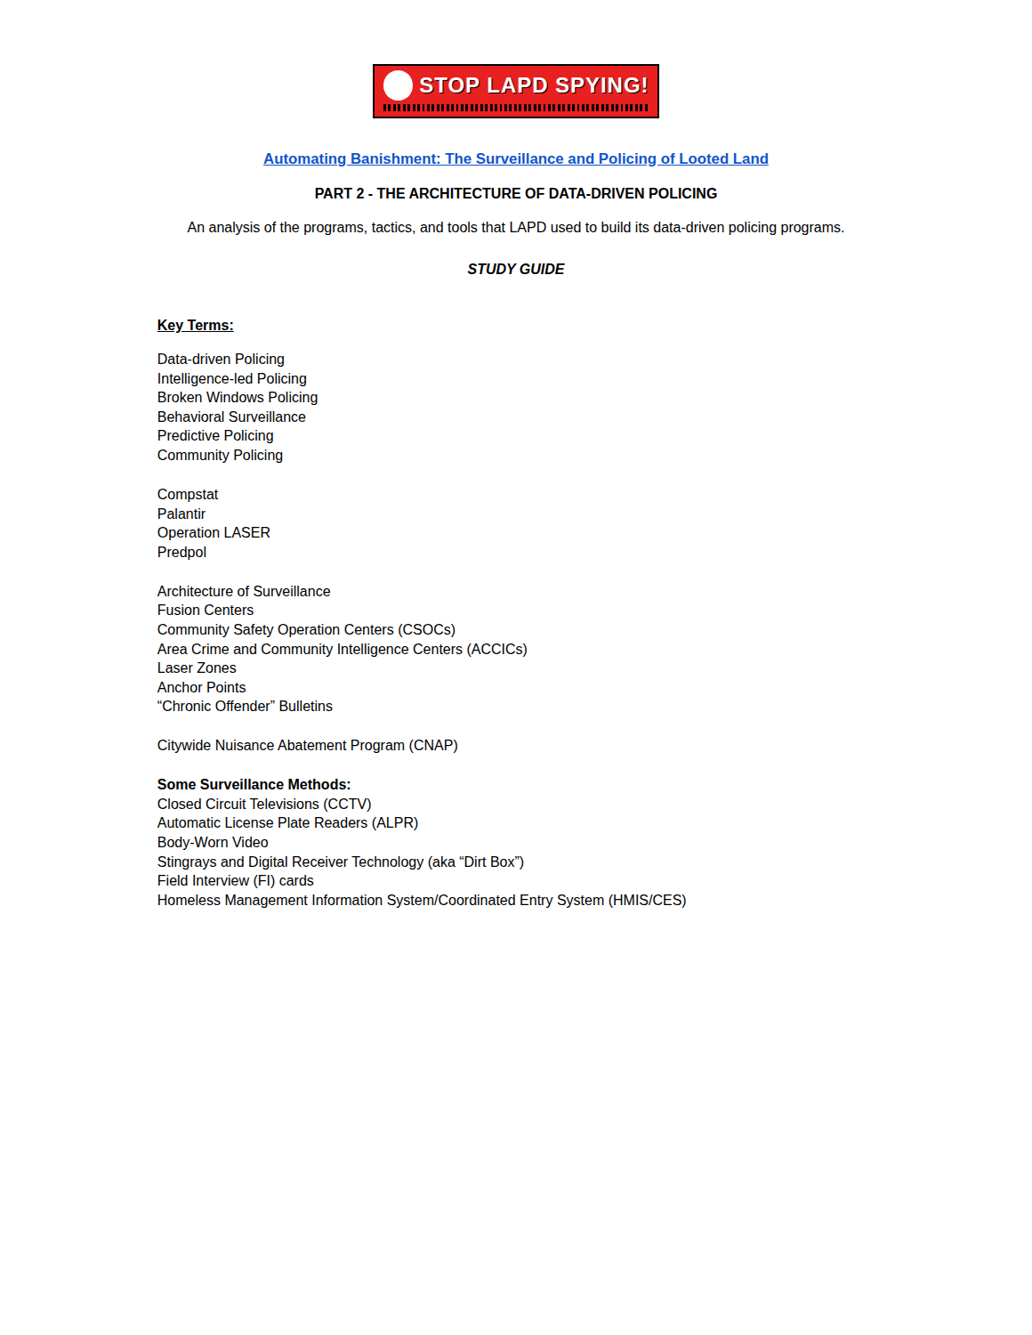STOP LAPD SPYING!
Automating Banishment: The Surveillance and Policing of Looted Land
PART 2 - THE ARCHITECTURE OF DATA-DRIVEN POLICING
An analysis of the programs, tactics, and tools that LAPD used to build its data-driven policing programs.
STUDY GUIDE
Key Terms:
Data-driven Policing
Intelligence-led Policing
Broken Windows Policing
Behavioral Surveillance
Predictive Policing
Community Policing
Compstat
Palantir
Operation LASER
Predpol
Architecture of Surveillance
Fusion Centers
Community Safety Operation Centers (CSOCs)
Area Crime and Community Intelligence Centers (ACCICs)
Laser Zones
Anchor Points
“Chronic Offender” Bulletins
Citywide Nuisance Abatement Program (CNAP)
Some Surveillance Methods:
Closed Circuit Televisions (CCTV)
Automatic License Plate Readers (ALPR)
Body-Worn Video
Stingrays and Digital Receiver Technology (aka “Dirt Box”)
Field Interview (FI) cards
Homeless Management Information System/Coordinated Entry System (HMIS/CES)